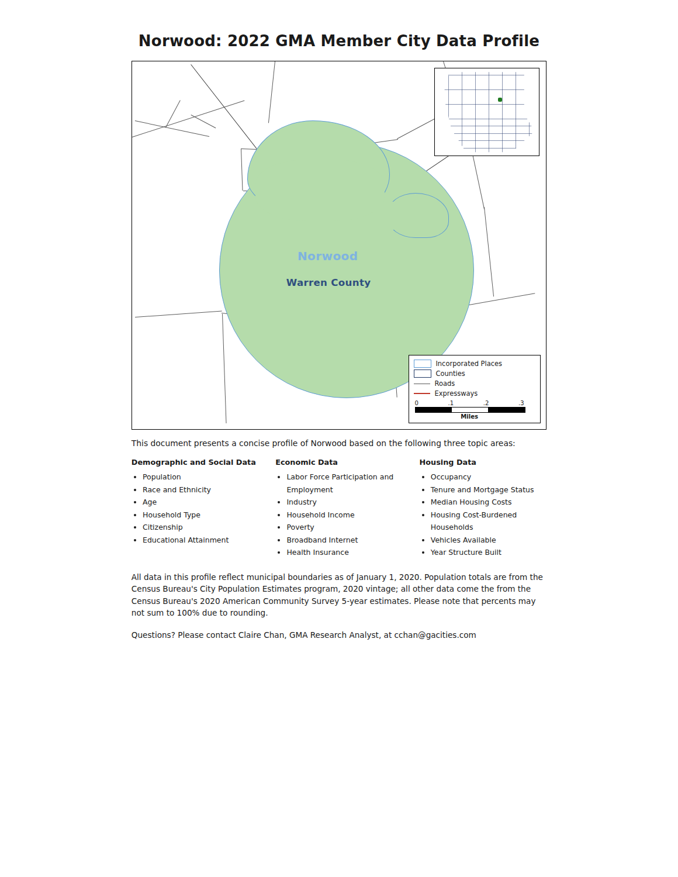Norwood: 2022 GMA Member City Data Profile
Norwood
Warren County
Incorporated Places
Counties
Roads
Expressways
0.1.2.3
Miles
This document presents a concise profile of Norwood based on the following three topic areas:
Demographic and Social Data
Population
Race and Ethnicity
Age
Household Type
Citizenship
Educational Attainment
Economic Data
Labor Force Participation and Employment
Industry
Household Income
Poverty
Broadband Internet
Health Insurance
Housing Data
Occupancy
Tenure and Mortgage Status
Median Housing Costs
Housing Cost-Burdened Households
Vehicles Available
Year Structure Built
All data in this profile reflect municipal boundaries as of January 1, 2020. Population totals are from the Census Bureau's City Population Estimates program, 2020 vintage; all other data come the from the Census Bureau's 2020 American Community Survey 5-year estimates. Please note that percents may not sum to 100% due to rounding.
Questions? Please contact Claire Chan, GMA Research Analyst, at cchan@gacities.com